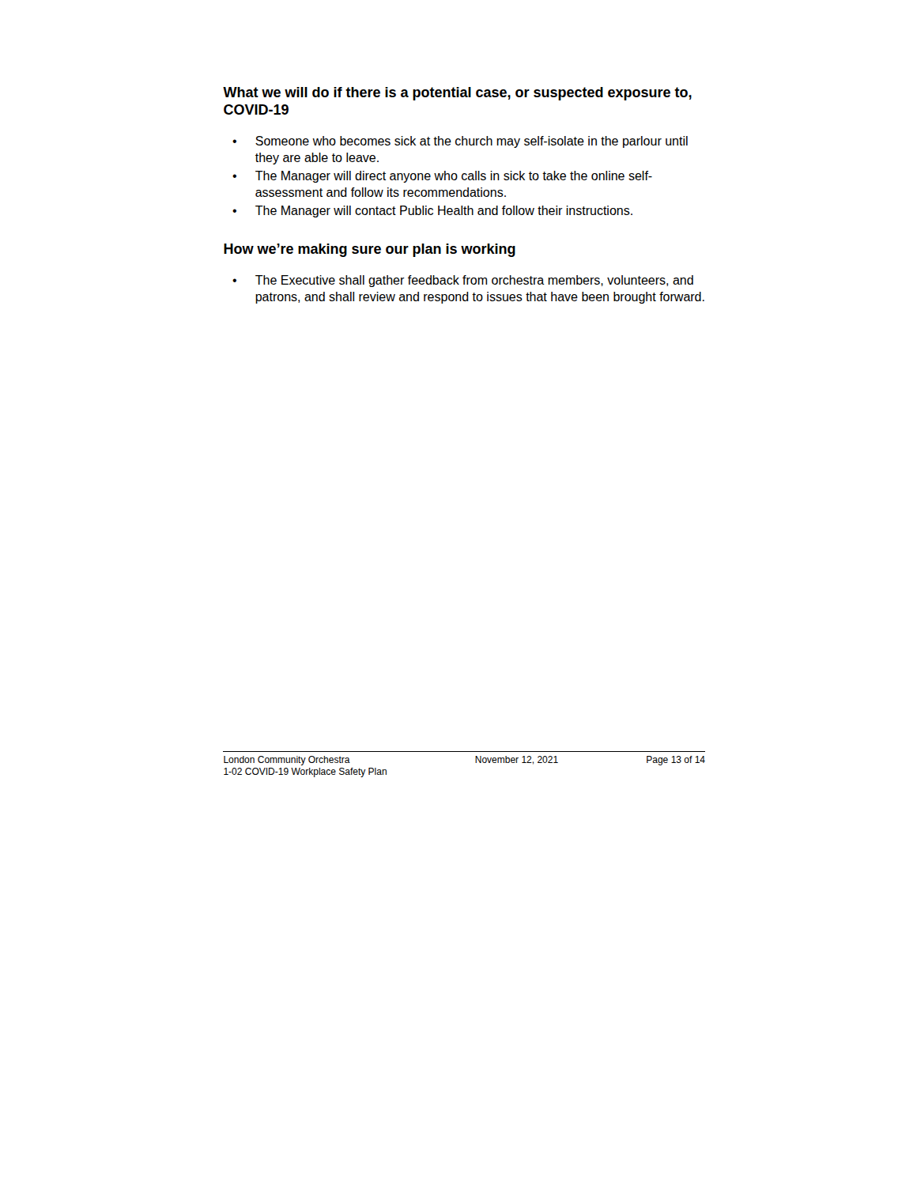What we will do if there is a potential case, or suspected exposure to, COVID-19
Someone who becomes sick at the church may self-isolate in the parlour until they are able to leave.
The Manager will direct anyone who calls in sick to take the online self-assessment and follow its recommendations.
The Manager will contact Public Health and follow their instructions.
How we’re making sure our plan is working
The Executive shall gather feedback from orchestra members, volunteers, and patrons, and shall review and respond to issues that have been brought forward.
London Community Orchestra
1-02 COVID-19 Workplace Safety Plan
November 12, 2021
Page 13 of 14